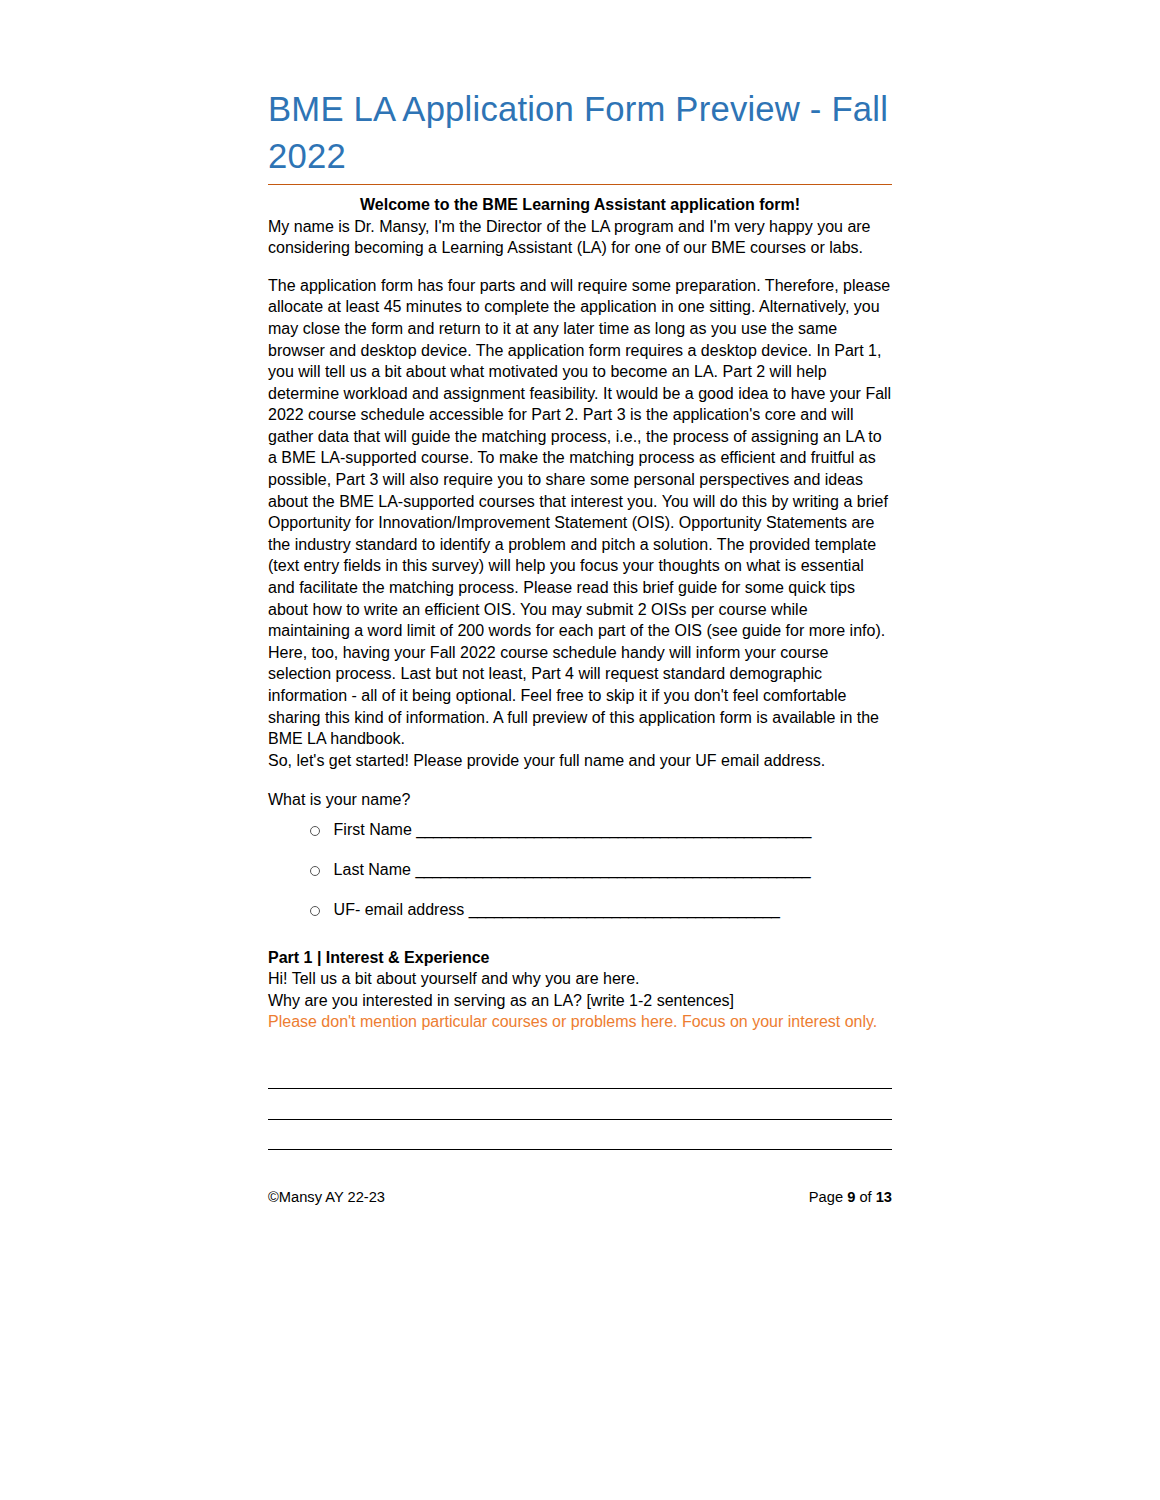BME LA Application Form Preview - Fall 2022
Welcome to the BME Learning Assistant application form!
My name is Dr. Mansy, I'm the Director of the LA program and I'm very happy you are considering becoming a Learning Assistant (LA) for one of our BME courses or labs.
The application form has four parts and will require some preparation. Therefore, please allocate at least 45 minutes to complete the application in one sitting. Alternatively, you may close the form and return to it at any later time as long as you use the same browser and desktop device. The application form requires a desktop device. In Part 1, you will tell us a bit about what motivated you to become an LA. Part 2 will help determine workload and assignment feasibility. It would be a good idea to have your Fall 2022 course schedule accessible for Part 2. Part 3 is the application's core and will gather data that will guide the matching process, i.e., the process of assigning an LA to a BME LA-supported course. To make the matching process as efficient and fruitful as possible, Part 3 will also require you to share some personal perspectives and ideas about the BME LA-supported courses that interest you. You will do this by writing a brief Opportunity for Innovation/Improvement Statement (OIS). Opportunity Statements are the industry standard to identify a problem and pitch a solution. The provided template (text entry fields in this survey) will help you focus your thoughts on what is essential and facilitate the matching process. Please read this brief guide for some quick tips about how to write an efficient OIS. You may submit 2 OISs per course while maintaining a word limit of 200 words for each part of the OIS (see guide for more info). Here, too, having your Fall 2022 course schedule handy will inform your course selection process. Last but not least, Part 4 will request standard demographic information - all of it being optional. Feel free to skip it if you don't feel comfortable sharing this kind of information. A full preview of this application form is available in the BME LA handbook.
So, let's get started! Please provide your full name and your UF email address.
What is your name?
First Name _______________________________________________
Last Name _______________________________________________
UF- email address _____________________________________
Part 1 | Interest & Experience
Hi! Tell us a bit about yourself and why you are here.
Why are you interested in serving as an LA? [write 1-2 sentences]
Please don't mention particular courses or problems here. Focus on your interest only.
©Mansy AY 22-23 Page 9 of 13